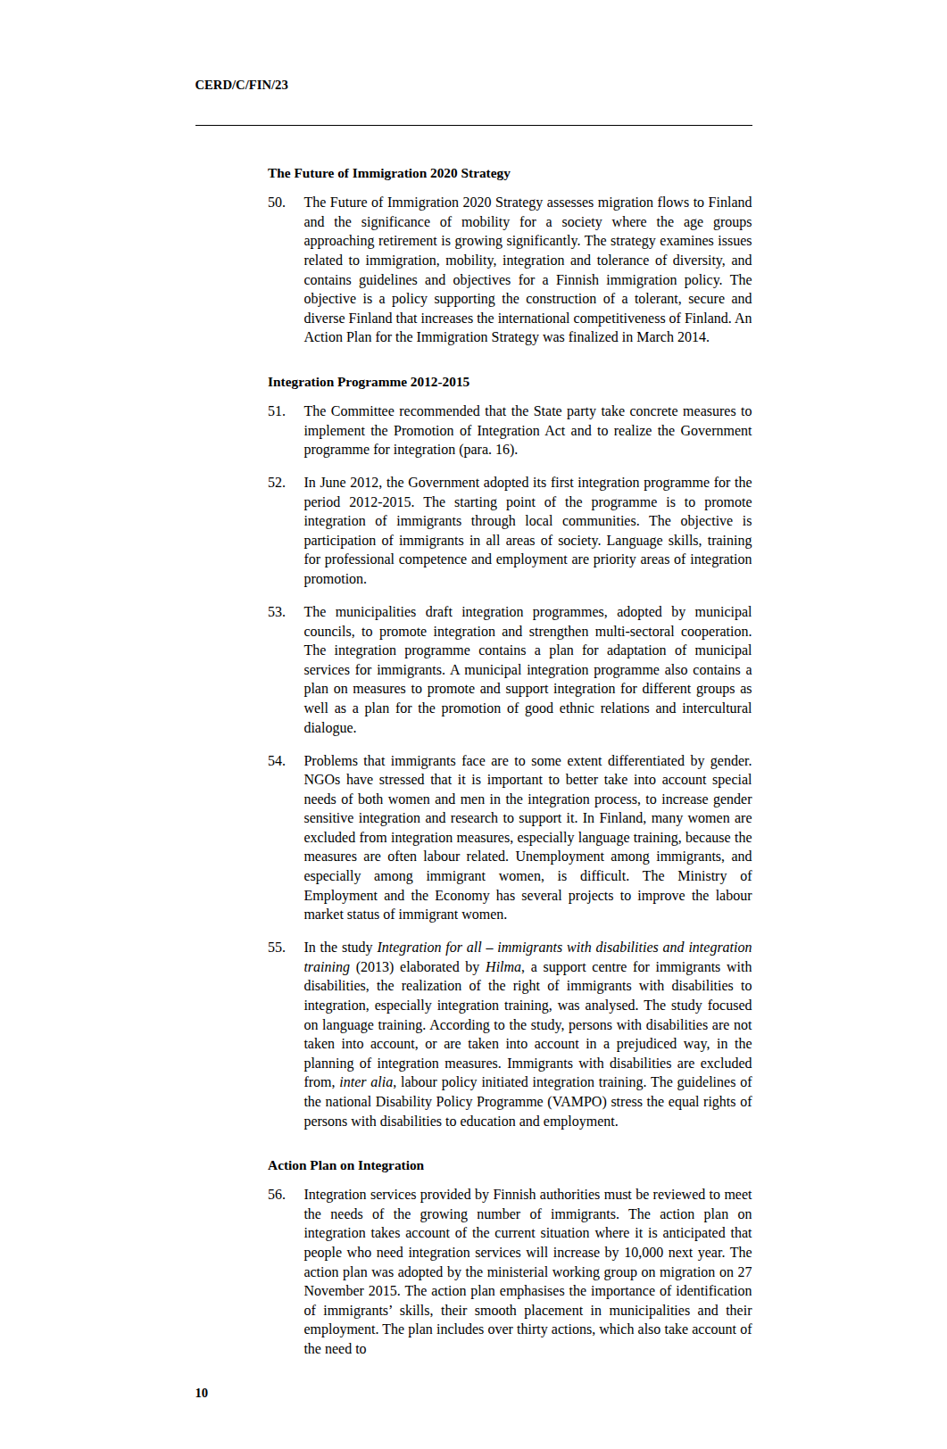CERD/C/FIN/23
The Future of Immigration 2020 Strategy
50. The Future of Immigration 2020 Strategy assesses migration flows to Finland and the significance of mobility for a society where the age groups approaching retirement is growing significantly. The strategy examines issues related to immigration, mobility, integration and tolerance of diversity, and contains guidelines and objectives for a Finnish immigration policy. The objective is a policy supporting the construction of a tolerant, secure and diverse Finland that increases the international competitiveness of Finland. An Action Plan for the Immigration Strategy was finalized in March 2014.
Integration Programme 2012-2015
51. The Committee recommended that the State party take concrete measures to implement the Promotion of Integration Act and to realize the Government programme for integration (para. 16).
52. In June 2012, the Government adopted its first integration programme for the period 2012-2015. The starting point of the programme is to promote integration of immigrants through local communities. The objective is participation of immigrants in all areas of society. Language skills, training for professional competence and employment are priority areas of integration promotion.
53. The municipalities draft integration programmes, adopted by municipal councils, to promote integration and strengthen multi-sectoral cooperation. The integration programme contains a plan for adaptation of municipal services for immigrants. A municipal integration programme also contains a plan on measures to promote and support integration for different groups as well as a plan for the promotion of good ethnic relations and intercultural dialogue.
54. Problems that immigrants face are to some extent differentiated by gender. NGOs have stressed that it is important to better take into account special needs of both women and men in the integration process, to increase gender sensitive integration and research to support it. In Finland, many women are excluded from integration measures, especially language training, because the measures are often labour related. Unemployment among immigrants, and especially among immigrant women, is difficult. The Ministry of Employment and the Economy has several projects to improve the labour market status of immigrant women.
55. In the study Integration for all – immigrants with disabilities and integration training (2013) elaborated by Hilma, a support centre for immigrants with disabilities, the realization of the right of immigrants with disabilities to integration, especially integration training, was analysed. The study focused on language training. According to the study, persons with disabilities are not taken into account, or are taken into account in a prejudiced way, in the planning of integration measures. Immigrants with disabilities are excluded from, inter alia, labour policy initiated integration training. The guidelines of the national Disability Policy Programme (VAMPO) stress the equal rights of persons with disabilities to education and employment.
Action Plan on Integration
56. Integration services provided by Finnish authorities must be reviewed to meet the needs of the growing number of immigrants. The action plan on integration takes account of the current situation where it is anticipated that people who need integration services will increase by 10,000 next year. The action plan was adopted by the ministerial working group on migration on 27 November 2015. The action plan emphasises the importance of identification of immigrants’ skills, their smooth placement in municipalities and their employment. The plan includes over thirty actions, which also take account of the need to
10